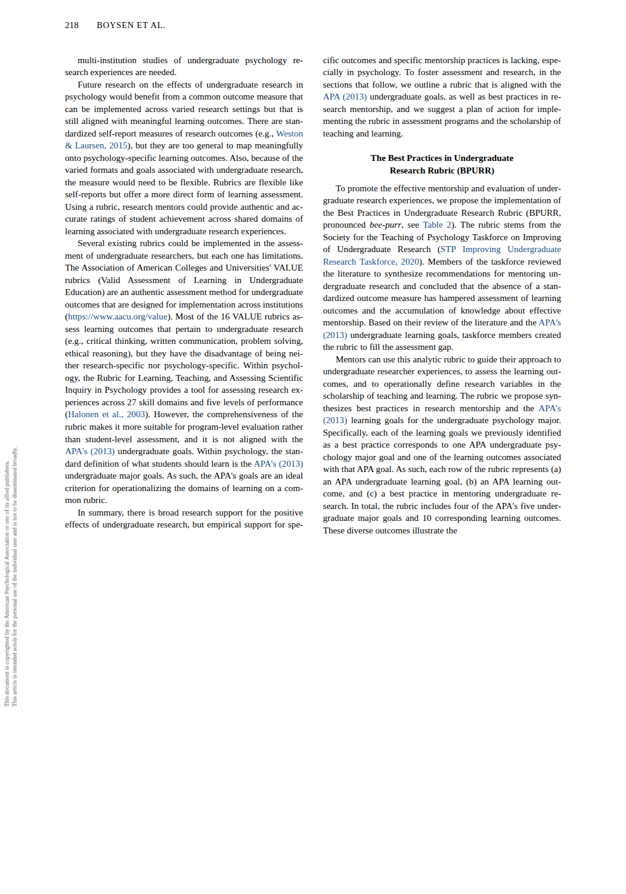This document is copyrighted by the American Psychological Association or one of its allied publishers.
This article is intended solely for the personal use of the individual user and is not to be disseminated broadly.
218 BOYSEN ET AL.
multi-institution studies of undergraduate psychology research experiences are needed.
Future research on the effects of undergraduate research in psychology would benefit from a common outcome measure that can be implemented across varied research settings but that is still aligned with meaningful learning outcomes. There are standardized self-report measures of research outcomes (e.g., Weston & Laursen, 2015), but they are too general to map meaningfully onto psychology-specific learning outcomes. Also, because of the varied formats and goals associated with undergraduate research, the measure would need to be flexible. Rubrics are flexible like self-reports but offer a more direct form of learning assessment. Using a rubric, research mentors could provide authentic and accurate ratings of student achievement across shared domains of learning associated with undergraduate research experiences.
Several existing rubrics could be implemented in the assessment of undergraduate researchers, but each one has limitations. The Association of American Colleges and Universities' VALUE rubrics (Valid Assessment of Learning in Undergraduate Education) are an authentic assessment method for undergraduate outcomes that are designed for implementation across institutions (https://www.aacu.org/value). Most of the 16 VALUE rubrics assess learning outcomes that pertain to undergraduate research (e.g., critical thinking, written communication, problem solving, ethical reasoning), but they have the disadvantage of being neither research-specific nor psychology-specific. Within psychology, the Rubric for Learning, Teaching, and Assessing Scientific Inquiry in Psychology provides a tool for assessing research experiences across 27 skill domains and five levels of performance (Halonen et al., 2003). However, the comprehensiveness of the rubric makes it more suitable for program-level evaluation rather than student-level assessment, and it is not aligned with the APA's (2013) undergraduate goals. Within psychology, the standard definition of what students should learn is the APA's (2013) undergraduate major goals. As such, the APA's goals are an ideal criterion for operationalizing the domains of learning on a common rubric.
In summary, there is broad research support for the positive effects of undergraduate research, but empirical support for specific outcomes and specific mentorship practices is lacking, especially in psychology. To foster assessment and research, in the sections that follow, we outline a rubric that is aligned with the APA (2013) undergraduate goals, as well as best practices in research mentorship, and we suggest a plan of action for implementing the rubric in assessment programs and the scholarship of teaching and learning.
The Best Practices in Undergraduate
Research Rubric (BPURR)
To promote the effective mentorship and evaluation of undergraduate research experiences, we propose the implementation of the Best Practices in Undergraduate Research Rubric (BPURR, pronounced bee-purr, see Table 2). The rubric stems from the Society for the Teaching of Psychology Taskforce on Improving of Undergraduate Research (STP Improving Undergraduate Research Taskforce, 2020). Members of the taskforce reviewed the literature to synthesize recommendations for mentoring undergraduate research and concluded that the absence of a standardized outcome measure has hampered assessment of learning outcomes and the accumulation of knowledge about effective mentorship. Based on their review of the literature and the APA's (2013) undergraduate learning goals, taskforce members created the rubric to fill the assessment gap.
Mentors can use this analytic rubric to guide their approach to undergraduate researcher experiences, to assess the learning outcomes, and to operationally define research variables in the scholarship of teaching and learning. The rubric we propose synthesizes best practices in research mentorship and the APA's (2013) learning goals for the undergraduate psychology major. Specifically, each of the learning goals we previously identified as a best practice corresponds to one APA undergraduate psychology major goal and one of the learning outcomes associated with that APA goal. As such, each row of the rubric represents (a) an APA undergraduate learning goal, (b) an APA learning outcome, and (c) a best practice in mentoring undergraduate research. In total, the rubric includes four of the APA's five undergraduate major goals and 10 corresponding learning outcomes. These diverse outcomes illustrate the